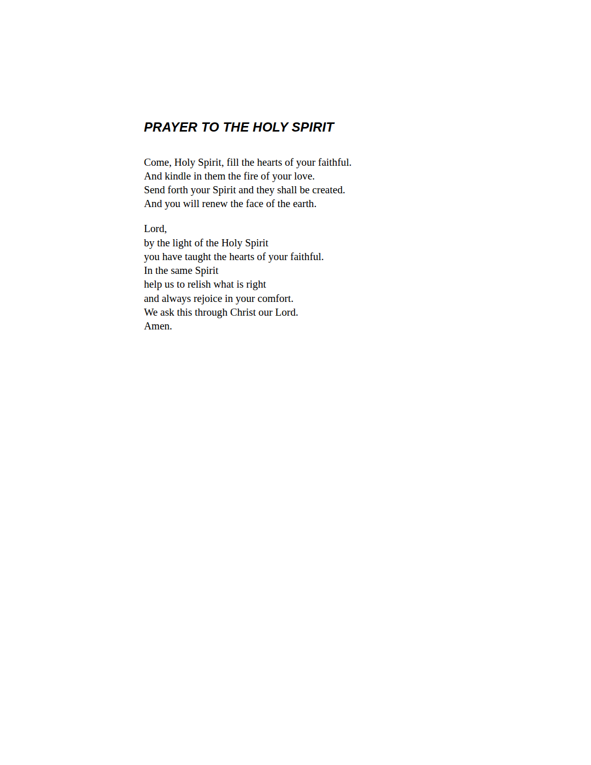PRAYER TO THE HOLY SPIRIT
Come, Holy Spirit, fill the hearts of your faithful.
And kindle in them the fire of your love.
Send forth your Spirit and they shall be created.
And you will renew the face of the earth.
Lord,
by the light of the Holy Spirit
you have taught the hearts of your faithful.
In the same Spirit
help us to relish what is right
and always rejoice in your comfort.
We ask this through Christ our Lord.
Amen.